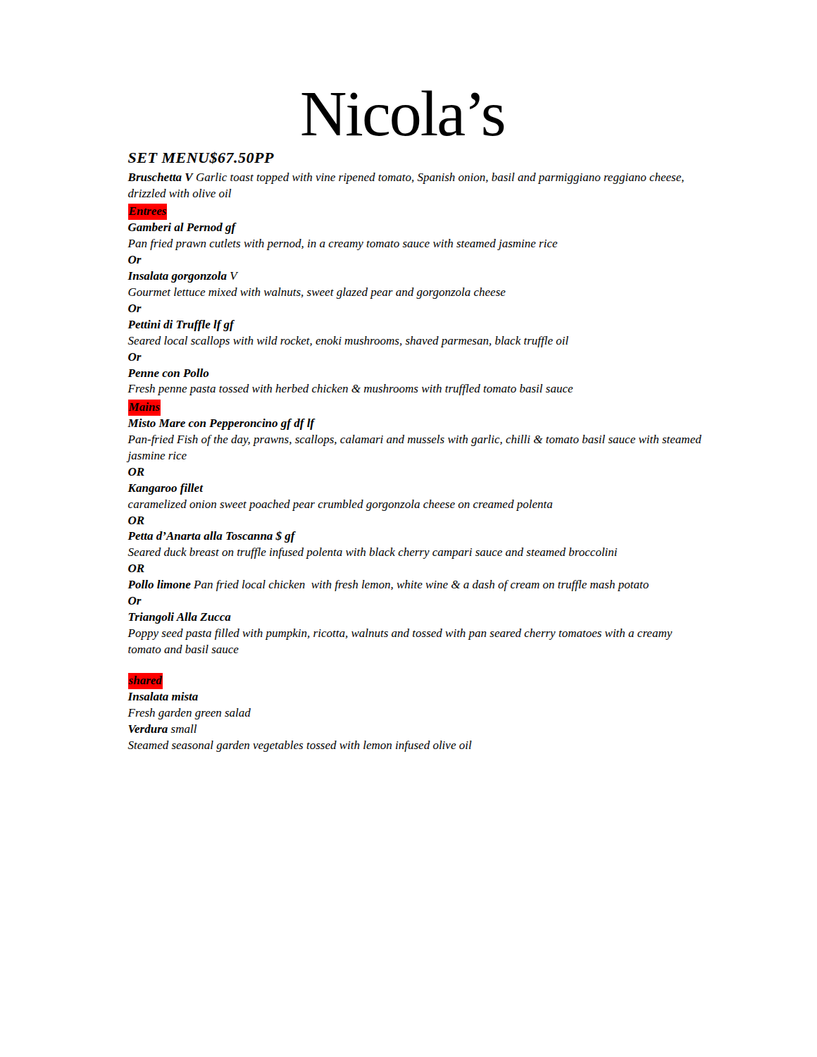Nicola’s
SET MENU$67.50PP
Bruschetta V Garlic toast topped with vine ripened tomato, Spanish onion, basil and parmiggiano reggiano cheese, drizzled with olive oil
Entrees
Gamberi al Pernod gf
Pan fried prawn cutlets with pernod, in a creamy tomato sauce with steamed jasmine rice
Or
Insalata gorgonzola V
Gourmet lettuce mixed with walnuts, sweet glazed pear and gorgonzola cheese
Or
Pettini di Truffle lf gf
Seared local scallops with wild rocket, enoki mushrooms, shaved parmesan, black truffle oil
Or
Penne con Pollo
Fresh penne pasta tossed with herbed chicken & mushrooms with truffled tomato basil sauce
Mains
Misto Mare con Pepperoncino gf df lf
Pan-fried Fish of the day, prawns, scallops, calamari and mussels with garlic, chilli & tomato basil sauce with steamed jasmine rice
OR
Kangaroo fillet
caramelized onion sweet poached pear crumbled gorgonzola cheese on creamed polenta
OR
Petta d’Anarta alla Toscanna $ gf
Seared duck breast on truffle infused polenta with black cherry campari sauce and steamed broccolini
OR
Pollo limone Pan fried local chicken with fresh lemon, white wine & a dash of cream on truffle mash potato
Or
Triangoli Alla Zucca
Poppy seed pasta filled with pumpkin, ricotta, walnuts and tossed with pan seared cherry tomatoes with a creamy tomato and basil sauce
shared
Insalata mista
Fresh garden green salad
Verdura small
Steamed seasonal garden vegetables tossed with lemon infused olive oil